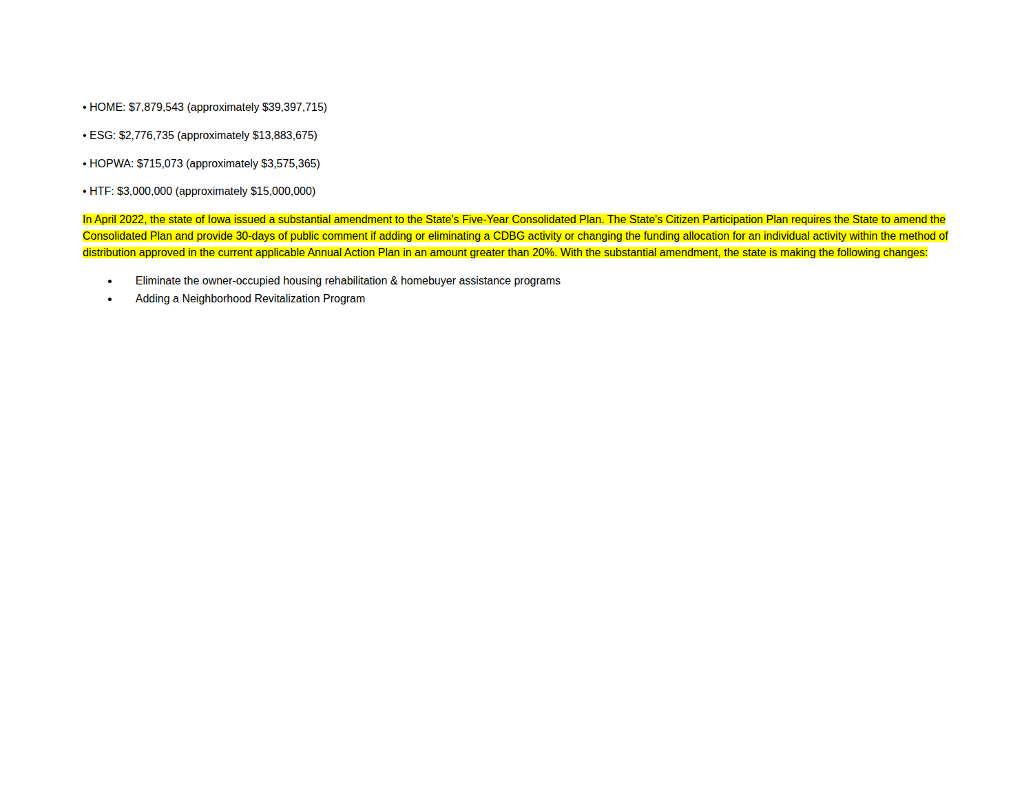• HOME: $7,879,543 (approximately $39,397,715)
• ESG: $2,776,735 (approximately $13,883,675)
• HOPWA: $715,073 (approximately $3,575,365)
• HTF: $3,000,000 (approximately $15,000,000)
In April 2022, the state of Iowa issued a substantial amendment to the State's Five-Year Consolidated Plan. The State's Citizen Participation Plan requires the State to amend the Consolidated Plan and provide 30-days of public comment if adding or eliminating a CDBG activity or changing the funding allocation for an individual activity within the method of distribution approved in the current applicable Annual Action Plan in an amount greater than 20%. With the substantial amendment, the state is making the following changes:
Eliminate the owner-occupied housing rehabilitation & homebuyer assistance programs
Adding a Neighborhood Revitalization Program